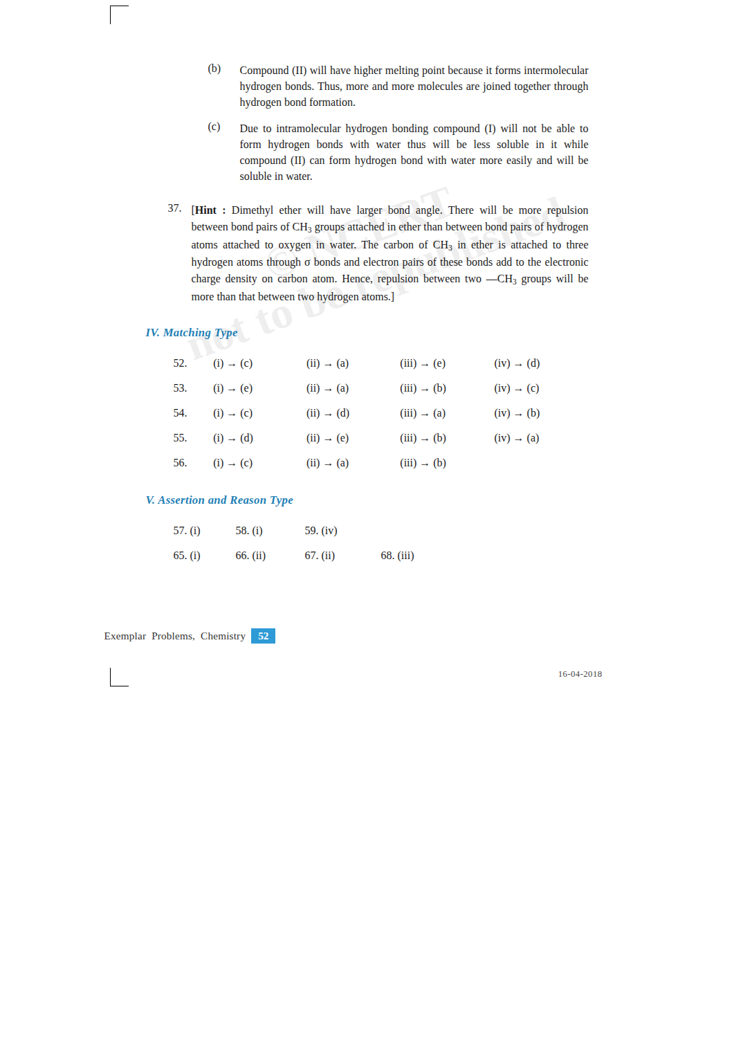© NCERT
not to be republished
(b)
Compound (II) will have higher melting point because it forms intermolecular hydrogen bonds. Thus, more and more molecules are joined together through hydrogen bond formation.
(c)
Due to intramolecular hydrogen bonding compound (I) will not be able to form hydrogen bonds with water thus will be less soluble in it while compound (II) can form hydrogen bond with water more easily and will be soluble in water.
37.
[Hint : Dimethyl ether will have larger bond angle. There will be more repulsion between bond pairs of CH3 groups attached in ether than between bond pairs of hydrogen atoms attached to oxygen in water. The carbon of CH3 in ether is attached to three hydrogen atoms through σ bonds and electron pairs of these bonds add to the electronic charge density on carbon atom. Hence, repulsion between two —CH3 groups will be more than that between two hydrogen atoms.]
IV. Matching Type
| 52. | (i) → (c) | (ii) → (a) | (iii) → (e) | (iv) → (d) |
| 53. | (i) → (e) | (ii) → (a) | (iii) → (b) | (iv) → (c) |
| 54. | (i) → (c) | (ii) → (d) | (iii) → (a) | (iv) → (b) |
| 55. | (i) → (d) | (ii) → (e) | (iii) → (b) | (iv) → (a) |
| 56. | (i) → (c) | (ii) → (a) | (iii) → (b) | |
V. Assertion and Reason Type
| 57. (i) | 58. (i) | 59. (iv) | |
| 65. (i) | 66. (ii) | 67. (ii) | 68. (iii) |
Exemplar Problems, Chemistry 52
16-04-2018